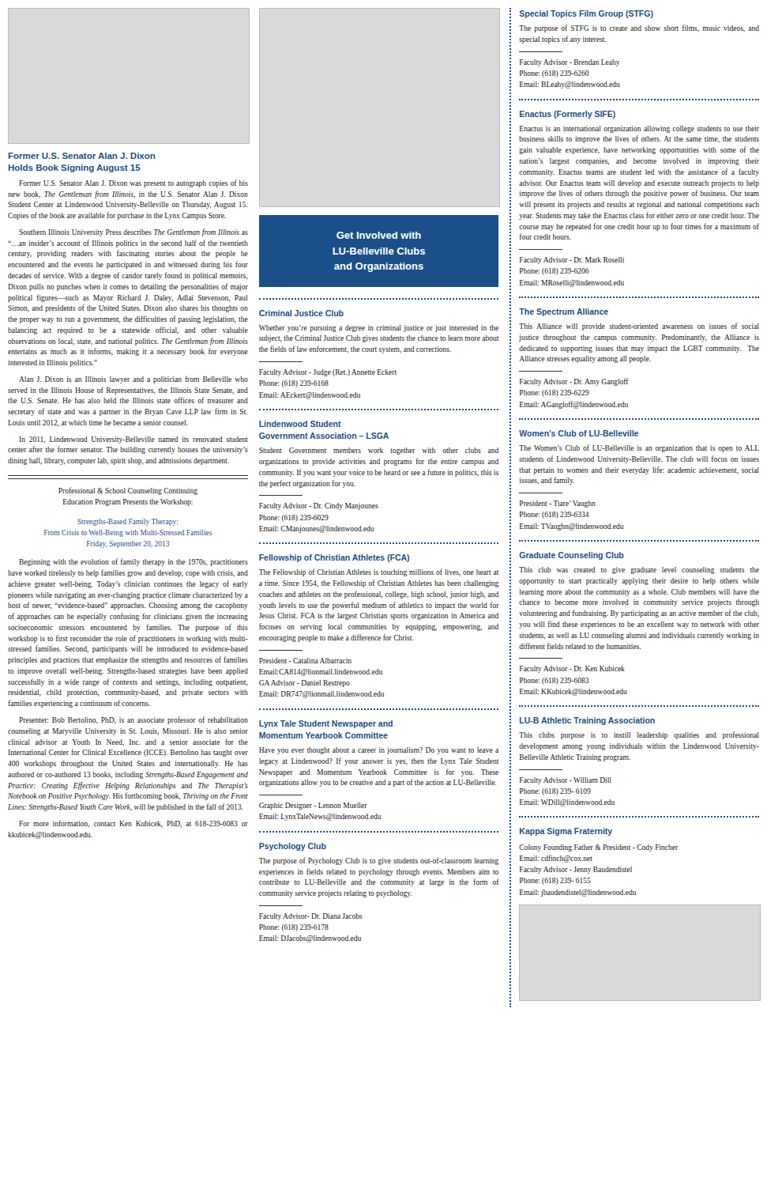Former U.S. Senator Alan J. Dixon
Holds Book Signing August 15
Former U.S. Senator Alan J. Dixon was present to autograph copies of his new book, The Gentleman from Illinois, in the U.S. Senator Alan J. Dixon Student Center at Lindenwood University-Belleville on Thursday, August 15. Copies of the book are available for purchase in the Lynx Campus Store.
Southern Illinois University Press describes The Gentleman from Illinois as “…an insider’s account of Illinois politics in the second half of the twentieth century, providing readers with fascinating stories about the people he encountered and the events he participated in and witnessed during his four decades of service. With a degree of candor rarely found in political memoirs, Dixon pulls no punches when it comes to detailing the personalities of major political figures—such as Mayor Richard J. Daley, Adlai Stevenson, Paul Simon, and presidents of the United States. Dixon also shares his thoughts on the proper way to run a government, the difficulties of passing legislation, the balancing act required to be a statewide official, and other valuable observations on local, state, and national politics. The Gentleman from Illinois entertains as much as it informs, making it a necessary book for everyone interested in Illinois politics.”
Alan J. Dixon is an Illinois lawyer and a politician from Belleville who served in the Illinois House of Representatives, the Illinois State Senate, and the U.S. Senate. He has also held the Illinois state offices of treasurer and secretary of state and was a partner in the Bryan Cave LLP law firm in St. Louis until 2012, at which time he became a senior counsel.
In 2011, Lindenwood University-Belleville named its renovated student center after the former senator. The building currently houses the university’s dining hall, library, computer lab, spirit shop, and admissions department.
Professional & School Counseling Continuing
Education Program Presents the Workshop:
Strengths-Based Family Therapy:
From Crisis to Well-Being with Multi-Stressed Families
Friday, September 20, 2013
Beginning with the evolution of family therapy in the 1970s, practitioners have worked tirelessly to help families grow and develop, cope with crisis, and achieve greater well-being. Today’s clinician continues the legacy of early pioneers while navigating an ever-changing practice climate characterized by a host of newer, “evidence-based” approaches. Choosing among the cacophony of approaches can be especially confusing for clinicians given the increasing socioeconomic stressors encountered by families. The purpose of this workshop is to first reconsider the role of practitioners in working with multi-stressed families. Second, participants will be introduced to evidence-based principles and practices that emphasize the strengths and resources of families to improve overall well-being. Strengths-based strategies have been applied successfully in a wide range of contexts and settings, including outpatient, residential, child protection, community-based, and private sectors with families experiencing a continuum of concerns.
Presenter: Bob Bertolino, PhD, is an associate professor of rehabilitation counseling at Maryville University in St. Louis, Missouri. He is also senior clinical advisor at Youth In Need, Inc. and a senior associate for the International Center for Clinical Excellence (ICCE). Bertolino has taught over 400 workshops throughout the United States and internationally. He has authored or co-authored 13 books, including Strengths-Based Engagement and Practice: Creating Effective Helping Relationships and The Therapist’s Notebook on Positive Psychology. His forthcoming book, Thriving on the Front Lines: Strengths-Based Youth Care Work, will be published in the fall of 2013.
For more information, contact Ken Kubicek, PhD, at 618-239-6083 or kkubicek@lindenwood.edu.
Get Involved with
LU-Belleville Clubs
and Organizations
Criminal Justice Club
Whether you’re pursuing a degree in criminal justice or just interested in the subject, the Criminal Justice Club gives students the chance to learn more about the fields of law enforcement, the court system, and corrections.
Faculty Advisor - Judge (Ret.) Annette Eckert
Phone: (618) 239-6168
Email: AEckert@lindenwood.edu
Lindenwood Student
Government Association – LSGA
Student Government members work together with other clubs and organizations to provide activities and programs for the entire campus and community. If you want your voice to be heard or see a future in politics, this is the perfect organization for you.
Faculty Advisor - Dr. Cindy Manjounes
Phone: (618) 239-6029
Email: CManjounes@lindenwood.edu
Fellowship of Christian Athletes (FCA)
The Fellowship of Christian Athletes is touching millions of lives, one heart at a time. Since 1954, the Fellowship of Christian Athletes has been challenging coaches and athletes on the professional, college, high school, junior high, and youth levels to use the powerful medium of athletics to impact the world for Jesus Christ. FCA is the largest Christian sports organization in America and focuses on serving local communities by equipping, empowering, and encouraging people to make a difference for Christ.
President - Catalina Albarracin
Email:CA814@lionmail.lindenwood.edu
GA Advisor - Daniel Restrepo
Email: DR747@lionmail.lindenwood.edu
Lynx Tale Student Newspaper and
Momentum Yearbook Committee
Have you ever thought about a career in journalism? Do you want to leave a legacy at Lindenwood? If your answer is yes, then the Lynx Tale Student Newspaper and Momentum Yearbook Committee is for you. These organizations allow you to be creative and a part of the action at LU-Belleville.
Graphic Designer - Lennon Mueller
Email: LynxTaleNews@lindenwood.edu
Psychology Club
The purpose of Psychology Club is to give students out-of-classroom learning experiences in fields related to psychology through events. Members aim to contribute to LU-Belleville and the community at large in the form of community service projects relating to psychology.
Faculty Advisor- Dr. Diana Jacobs
Phone: (618) 239-6178
Email: DJacobs@lindenwood.edu
Special Topics Film Group (STFG)
The purpose of STFG is to create and show short films, music videos, and special topics of any interest.
Faculty Advisor - Brendan Leahy
Phone: (618) 239-6260
Email: BLeahy@lindenwood.edu
Enactus (Formerly SIFE)
Enactus is an international organization allowing college students to use their business skills to improve the lives of others. At the same time, the students gain valuable experience, have networking opportunities with some of the nation’s largest companies, and become involved in improving their community. Enactus teams are student led with the assistance of a faculty advisor. Our Enactus team will develop and execute outreach projects to help improve the lives of others through the positive power of business. Our team will present its projects and results at regional and national competitions each year. Students may take the Enactus class for either zero or one credit hour. The course may be repeated for one credit hour up to four times for a maximum of four credit hours.
Faculty Advisor - Dr. Mark Roselli
Phone: (618) 239-6206
Email: MRoselli@lindenwood.edu
The Spectrum Alliance
This Alliance will provide student-oriented awareness on issues of social justice throughout the campus community. Predominantly, the Alliance is dedicated to supporting issues that may impact the LGBT community. The Alliance stresses equality among all people.
Faculty Advisor - Dr. Amy Gangloff
Phone: (618) 239-6229
Email: AGangloff@lindenwood.edu
Women’s Club of LU-Belleville
The Women’s Club of LU-Belleville is an organization that is open to ALL students of Lindenwood University-Belleville. The club will focus on issues that pertain to women and their everyday life: academic achievement, social issues, and family.
President - Tiare’ Vaughn
Phone: (618) 239-6334
Email: TVaughn@lindenwood.edu
Graduate Counseling Club
This club was created to give graduate level counseling students the opportunity to start practically applying their desire to help others while learning more about the community as a whole. Club members will have the chance to become more involved in community service projects through volunteering and fundraising. By participating as an active member of the club, you will find these experiences to be an excellent way to network with other students, as well as LU counseling alumni and individuals currently working in different fields related to the humanities.
Faculty Advisor - Dr. Ken Kubicek
Phone: (618) 239-6083
Email: KKubicek@lindenwood.edu
LU-B Athletic Training Association
This clubs purpose is to instill leadership qualities and professional development among young individuals within the Lindenwood University- Belleville Athletic Training program.
Faculty Advisor - William Dill
Phone: (618) 239- 6109
Email: WDill@lindenwood.edu
Kappa Sigma Fraternity
Colony Founding Father & President - Cody Fincher
Email: cdfinch@cox.net
Faculty Advisor - Jenny Baudendistel
Phone: (618) 239- 6155
Email: jbaudendistel@lindenwood.edu